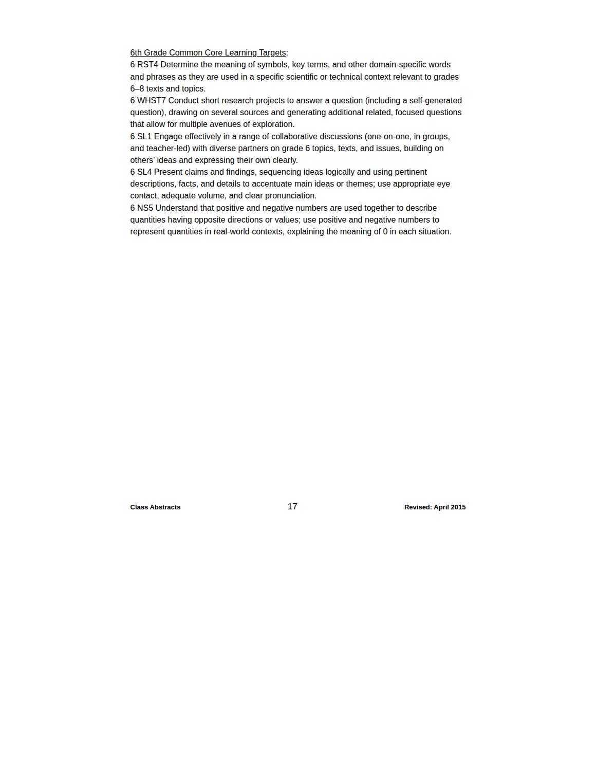6th Grade Common Core Learning Targets:
6 RST4 Determine the meaning of symbols, key terms, and other domain-specific words and phrases as they are used in a specific scientific or technical context relevant to grades 6–8 texts and topics.
6 WHST7 Conduct short research projects to answer a question (including a self-generated question), drawing on several sources and generating additional related, focused questions that allow for multiple avenues of exploration.
6 SL1 Engage effectively in a range of collaborative discussions (one-on-one, in groups, and teacher-led) with diverse partners on grade 6 topics, texts, and issues, building on others’ ideas and expressing their own clearly.
6 SL4 Present claims and findings, sequencing ideas logically and using pertinent descriptions, facts, and details to accentuate main ideas or themes; use appropriate eye contact, adequate volume, and clear pronunciation.
6 NS5 Understand that positive and negative numbers are used together to describe quantities having opposite directions or values; use positive and negative numbers to represent quantities in real-world contexts, explaining the meaning of 0 in each situation.
Class Abstracts
17
Revised: April 2015